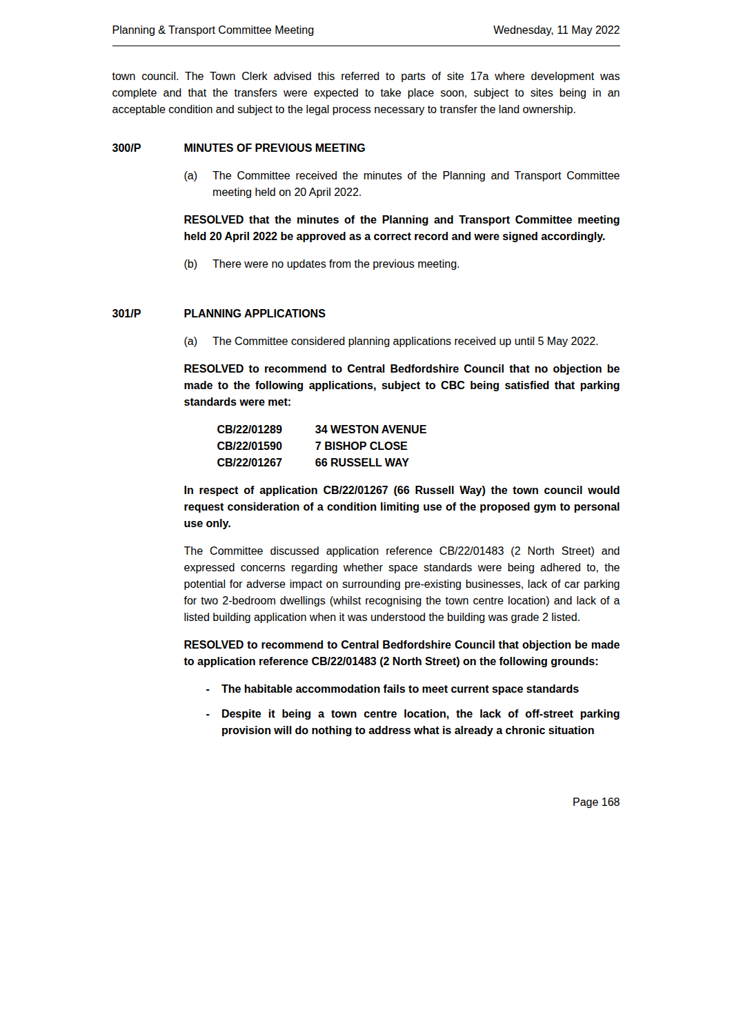Planning & Transport Committee Meeting Wednesday, 11 May 2022
town council. The Town Clerk advised this referred to parts of site 17a where development was complete and that the transfers were expected to take place soon, subject to sites being in an acceptable condition and subject to the legal process necessary to transfer the land ownership.
300/P
Minutes of Previous Meeting
(a) The Committee received the minutes of the Planning and Transport Committee meeting held on 20 April 2022.
RESOLVED that the minutes of the Planning and Transport Committee meeting held 20 April 2022 be approved as a correct record and were signed accordingly.
(b) There were no updates from the previous meeting.
301/P
Planning Applications
(a) The Committee considered planning applications received up until 5 May 2022.
RESOLVED to recommend to Central Bedfordshire Council that no objection be made to the following applications, subject to CBC being satisfied that parking standards were met:
| CB/22/01289 | 34 WESTON AVENUE |
| CB/22/01590 | 7 BISHOP CLOSE |
| CB/22/01267 | 66 RUSSELL WAY |
In respect of application CB/22/01267 (66 Russell Way) the town council would request consideration of a condition limiting use of the proposed gym to personal use only.
The Committee discussed application reference CB/22/01483 (2 North Street) and expressed concerns regarding whether space standards were being adhered to, the potential for adverse impact on surrounding pre-existing businesses, lack of car parking for two 2-bedroom dwellings (whilst recognising the town centre location) and lack of a listed building application when it was understood the building was grade 2 listed.
RESOLVED to recommend to Central Bedfordshire Council that objection be made to application reference CB/22/01483 (2 North Street) on the following grounds:
The habitable accommodation fails to meet current space standards
Despite it being a town centre location, the lack of off-street parking provision will do nothing to address what is already a chronic situation
Page 168